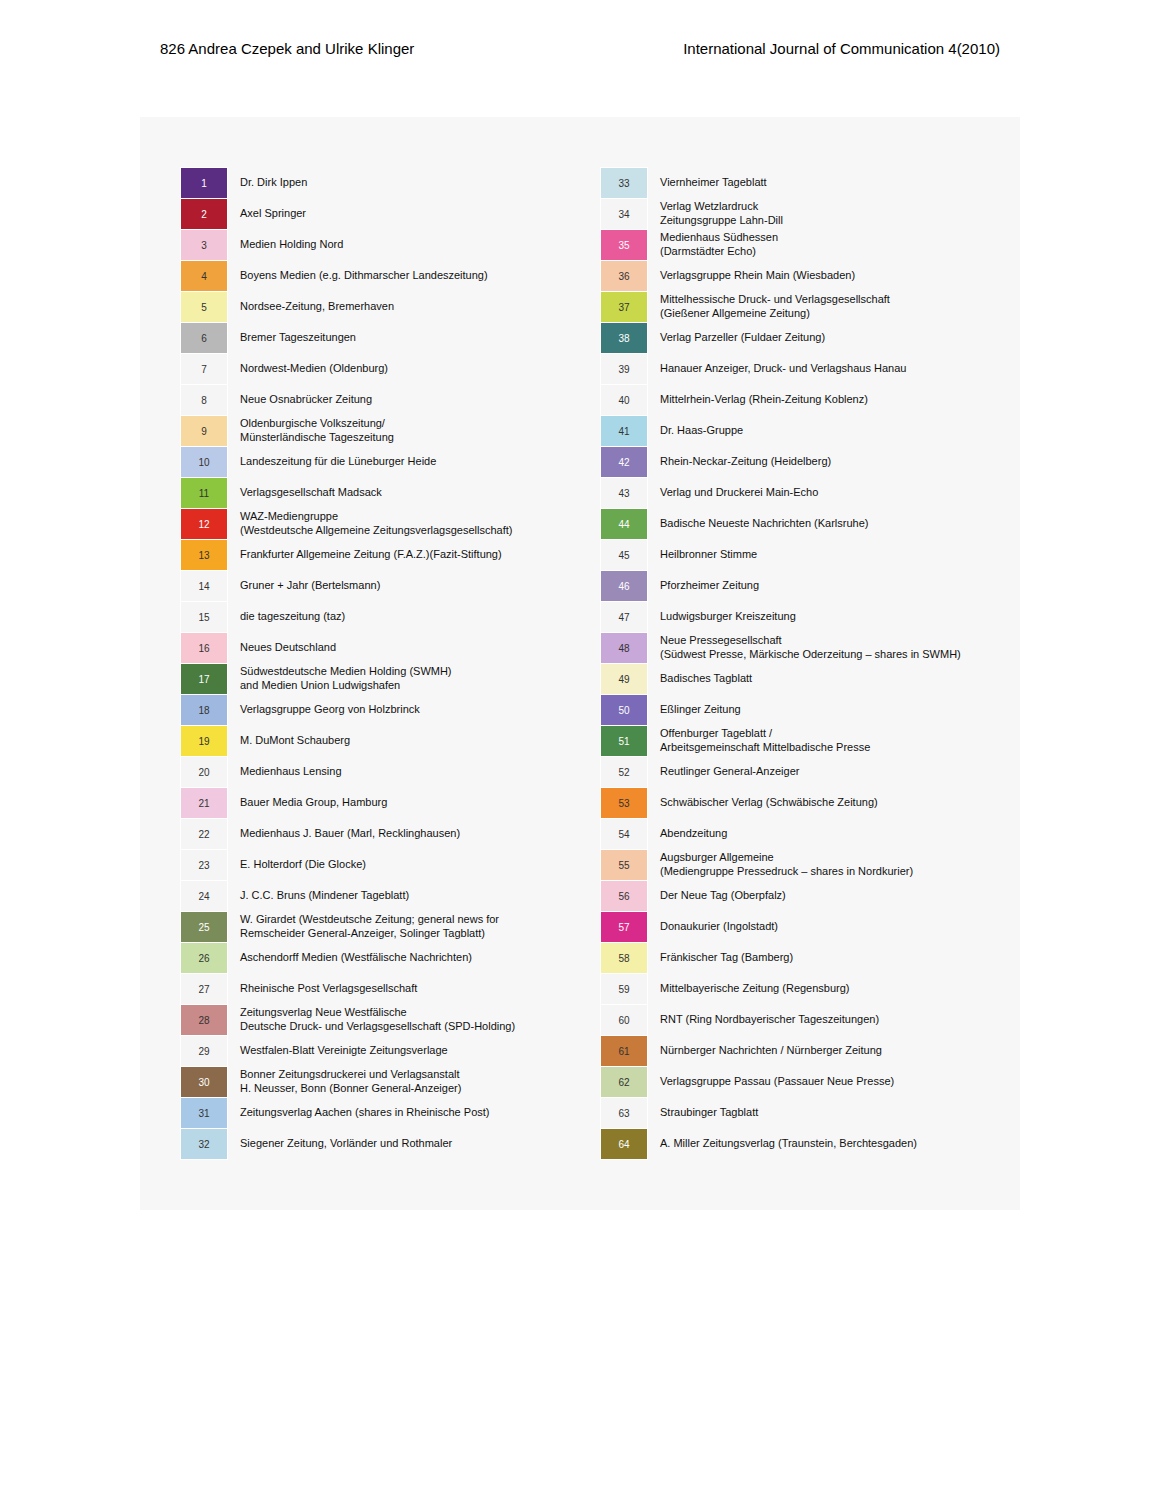826 Andrea Czepek and Ulrike Klinger
International Journal of Communication 4(2010)
| 1 | Dr. Dirk Ippen |
| 2 | Axel Springer |
| 3 | Medien Holding Nord |
| 4 | Boyens Medien (e.g. Dithmarscher Landeszeitung) |
| 5 | Nordsee-Zeitung, Bremerhaven |
| 6 | Bremer Tageszeitungen |
| 7 | Nordwest-Medien (Oldenburg) |
| 8 | Neue Osnabrücker Zeitung |
| 9 | Oldenburgische Volkszeitung/ Münsterländische Tageszeitung |
| 10 | Landeszeitung für die Lüneburger Heide |
| 11 | Verlagsgesellschaft Madsack |
| 12 | WAZ-Mediengruppe (Westdeutsche Allgemeine Zeitungsverlagsgesellschaft) |
| 13 | Frankfurter Allgemeine Zeitung (F.A.Z.)(Fazit-Stiftung) |
| 14 | Gruner + Jahr (Bertelsmann) |
| 15 | die tageszeitung (taz) |
| 16 | Neues Deutschland |
| 17 | Südwestdeutsche Medien Holding (SWMH) and Medien Union Ludwigshafen |
| 18 | Verlagsgruppe Georg von Holzbrinck |
| 19 | M. DuMont Schauberg |
| 20 | Medienhaus Lensing |
| 21 | Bauer Media Group, Hamburg |
| 22 | Medienhaus J. Bauer (Marl, Recklinghausen) |
| 23 | E. Holterdorf (Die Glocke) |
| 24 | J. C.C. Bruns (Mindener Tageblatt) |
| 25 | W. Girardet (Westdeutsche Zeitung; general news for Remscheider General-Anzeiger, Solinger Tagblatt) |
| 26 | Aschendorff Medien (Westfälische Nachrichten) |
| 27 | Rheinische Post Verlagsgesellschaft |
| 28 | Zeitungsverlag Neue Westfälische Deutsche Druck- und Verlagsgesellschaft (SPD-Holding) |
| 29 | Westfalen-Blatt Vereinigte Zeitungsverlage |
| 30 | Bonner Zeitungsdruckerei und Verlagsanstalt H. Neusser, Bonn (Bonner General-Anzeiger) |
| 31 | Zeitungsverlag Aachen (shares in Rheinische Post) |
| 32 | Siegener Zeitung, Vorländer und Rothmaler |
| 33 | Viernheimer Tageblatt |
| 34 | Verlag Wetzlardruck Zeitungsgruppe Lahn-Dill |
| 35 | Medienhaus Südhessen (Darmstädter Echo) |
| 36 | Verlagsgruppe Rhein Main (Wiesbaden) |
| 37 | Mittelhessische Druck- und Verlagsgesellschaft (Gießener Allgemeine Zeitung) |
| 38 | Verlag Parzeller (Fuldaer Zeitung) |
| 39 | Hanauer Anzeiger, Druck- und Verlagshaus Hanau |
| 40 | Mittelrhein-Verlag (Rhein-Zeitung Koblenz) |
| 41 | Dr. Haas-Gruppe |
| 42 | Rhein-Neckar-Zeitung (Heidelberg) |
| 43 | Verlag und Druckerei Main-Echo |
| 44 | Badische Neueste Nachrichten (Karlsruhe) |
| 45 | Heilbronner Stimme |
| 46 | Pforzheimer Zeitung |
| 47 | Ludwigsburger Kreiszeitung |
| 48 | Neue Pressegesellschaft (Südwest Presse, Märkische Oderzeitung – shares in SWMH) |
| 49 | Badisches Tagblatt |
| 50 | Eßlinger Zeitung |
| 51 | Offenburger Tageblatt / Arbeitsgemeinschaft Mittelbadische Presse |
| 52 | Reutlinger General-Anzeiger |
| 53 | Schwäbischer Verlag (Schwäbische Zeitung) |
| 54 | Abendzeitung |
| 55 | Augsburger Allgemeine (Mediengruppe Pressedruck – shares in Nordkurier) |
| 56 | Der Neue Tag (Oberpfalz) |
| 57 | Donaukurier (Ingolstadt) |
| 58 | Fränkischer Tag (Bamberg) |
| 59 | Mittelbayerische Zeitung (Regensburg) |
| 60 | RNT (Ring Nordbayerischer Tageszeitungen) |
| 61 | Nürnberger Nachrichten / Nürnberger Zeitung |
| 62 | Verlagsgruppe Passau (Passauer Neue Presse) |
| 63 | Straubinger Tagblatt |
| 64 | A. Miller Zeitungsverlag (Traunstein, Berchtesgaden) |